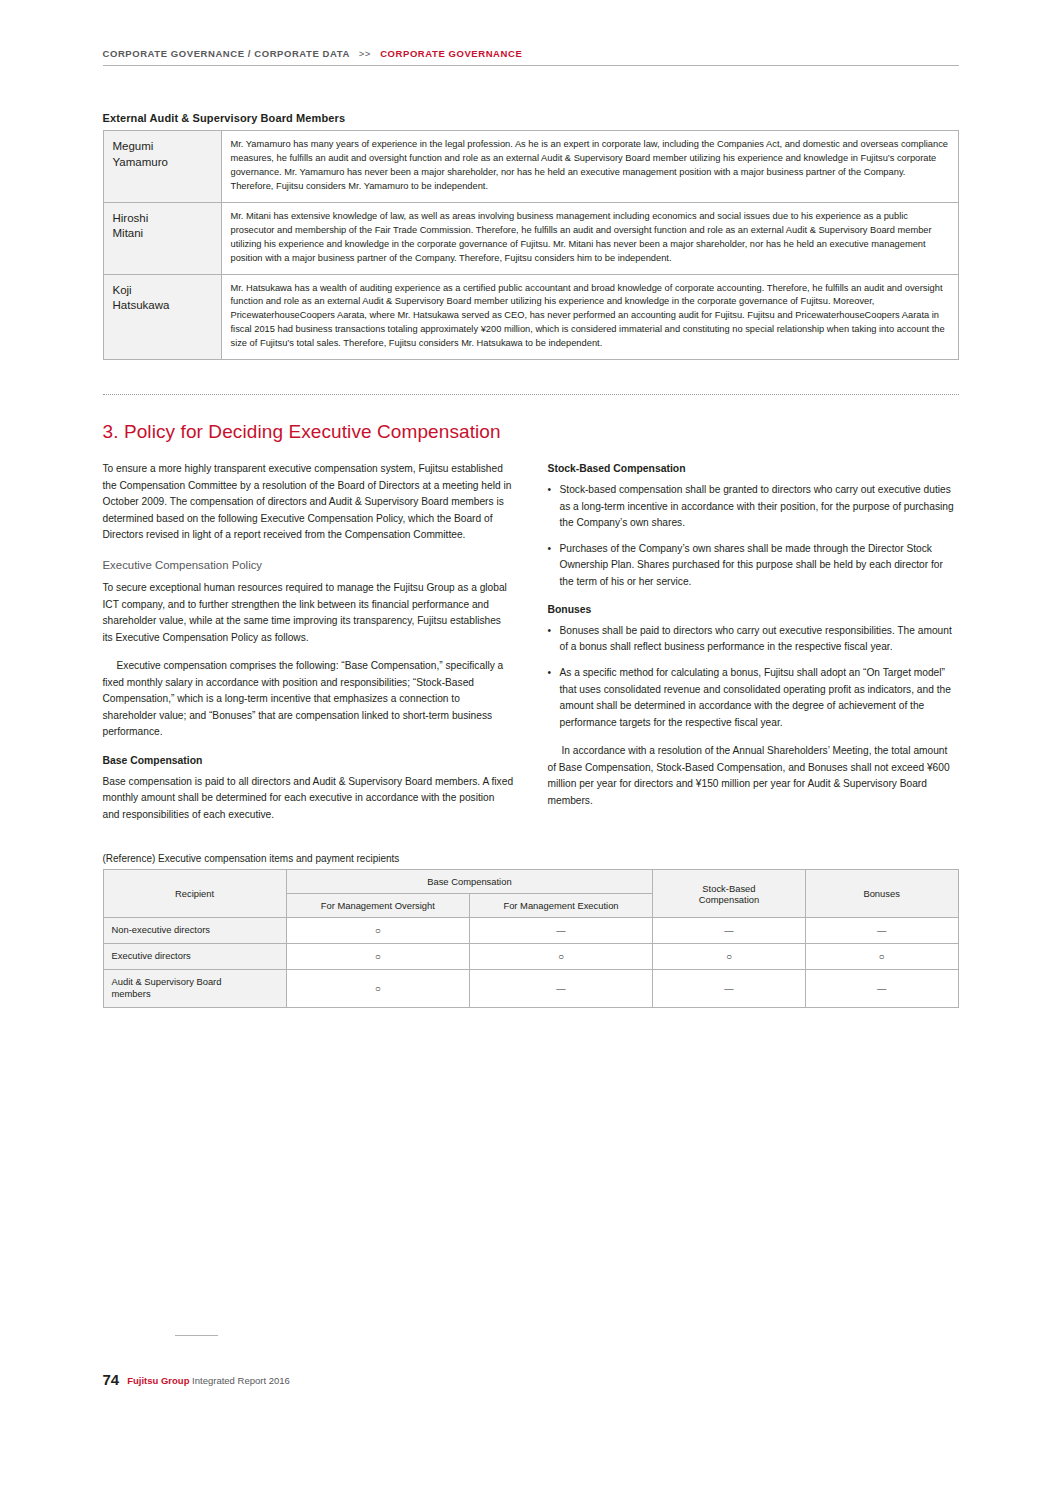CORPORATE GOVERNANCE / CORPORATE DATA >> CORPORATE GOVERNANCE
External Audit & Supervisory Board Members
| Megumi Yamamuro | Mr. Yamamuro has many years of experience in the legal profession. As he is an expert in corporate law, including the Companies Act, and domestic and overseas compliance measures, he fulfills an audit and oversight function and role as an external Audit & Supervisory Board member utilizing his experience and knowledge in Fujitsu’s corporate governance. Mr. Yamamuro has never been a major shareholder, nor has he held an executive management position with a major business partner of the Company. Therefore, Fujitsu considers Mr. Yamamuro to be independent. |
| Hiroshi Mitani | Mr. Mitani has extensive knowledge of law, as well as areas involving business management including economics and social issues due to his experience as a public prosecutor and membership of the Fair Trade Commission. Therefore, he fulfills an audit and oversight function and role as an external Audit & Supervisory Board member utilizing his experience and knowledge in the corporate governance of Fujitsu. Mr. Mitani has never been a major shareholder, nor has he held an executive management position with a major business partner of the Company. Therefore, Fujitsu considers him to be independent. |
| Koji Hatsukawa | Mr. Hatsukawa has a wealth of auditing experience as a certified public accountant and broad knowledge of corporate accounting. Therefore, he fulfills an audit and oversight function and role as an external Audit & Supervisory Board member utilizing his experience and knowledge in the corporate governance of Fujitsu. Moreover, PricewaterhouseCoopers Aarata, where Mr. Hatsukawa served as CEO, has never performed an accounting audit for Fujitsu. Fujitsu and PricewaterhouseCoopers Aarata in fiscal 2015 had business transactions totaling approximately ¥200 million, which is considered immaterial and constituting no special relationship when taking into account the size of Fujitsu’s total sales. Therefore, Fujitsu considers Mr. Hatsukawa to be independent. |
3. Policy for Deciding Executive Compensation
To ensure a more highly transparent executive compensation system, Fujitsu established the Compensation Committee by a resolution of the Board of Directors at a meeting held in October 2009. The compensation of directors and Audit & Supervisory Board members is determined based on the following Executive Compensation Policy, which the Board of Directors revised in light of a report received from the Compensation Committee.
Executive Compensation Policy
To secure exceptional human resources required to manage the Fujitsu Group as a global ICT company, and to further strengthen the link between its financial performance and shareholder value, while at the same time improving its transparency, Fujitsu establishes its Executive Compensation Policy as follows.
Executive compensation comprises the following: “Base Compensation,” specifically a fixed monthly salary in accordance with position and responsibilities; “Stock-Based Compensation,” which is a long-term incentive that emphasizes a connection to shareholder value; and “Bonuses” that are compensation linked to short-term business performance.
Base Compensation
Base compensation is paid to all directors and Audit & Supervisory Board members. A fixed monthly amount shall be determined for each executive in accordance with the position and responsibilities of each executive.
Stock-Based Compensation
Stock-based compensation shall be granted to directors who carry out executive duties as a long-term incentive in accordance with their position, for the purpose of purchasing the Company’s own shares.
Purchases of the Company’s own shares shall be made through the Director Stock Ownership Plan. Shares purchased for this purpose shall be held by each director for the term of his or her service.
Bonuses
Bonuses shall be paid to directors who carry out executive responsibilities. The amount of a bonus shall reflect business performance in the respective fiscal year.
As a specific method for calculating a bonus, Fujitsu shall adopt an “On Target model” that uses consolidated revenue and consolidated operating profit as indicators, and the amount shall be determined in accordance with the degree of achievement of the performance targets for the respective fiscal year.
In accordance with a resolution of the Annual Shareholders’ Meeting, the total amount of Base Compensation, Stock-Based Compensation, and Bonuses shall not exceed ¥600 million per year for directors and ¥150 million per year for Audit & Supervisory Board members.
(Reference) Executive compensation items and payment recipients
| Recipient | Base Compensation | Stock-Based Compensation | Bonuses |
| --- | --- | --- | --- |
| For Management Oversight | For Management Execution |
| Non-executive directors | ○ | — | — | — |
| Executive directors | ○ | ○ | ○ | ○ |
| Audit & Supervisory Board members | ○ | — | — | — |
74 Fujitsu Group Integrated Report 2016